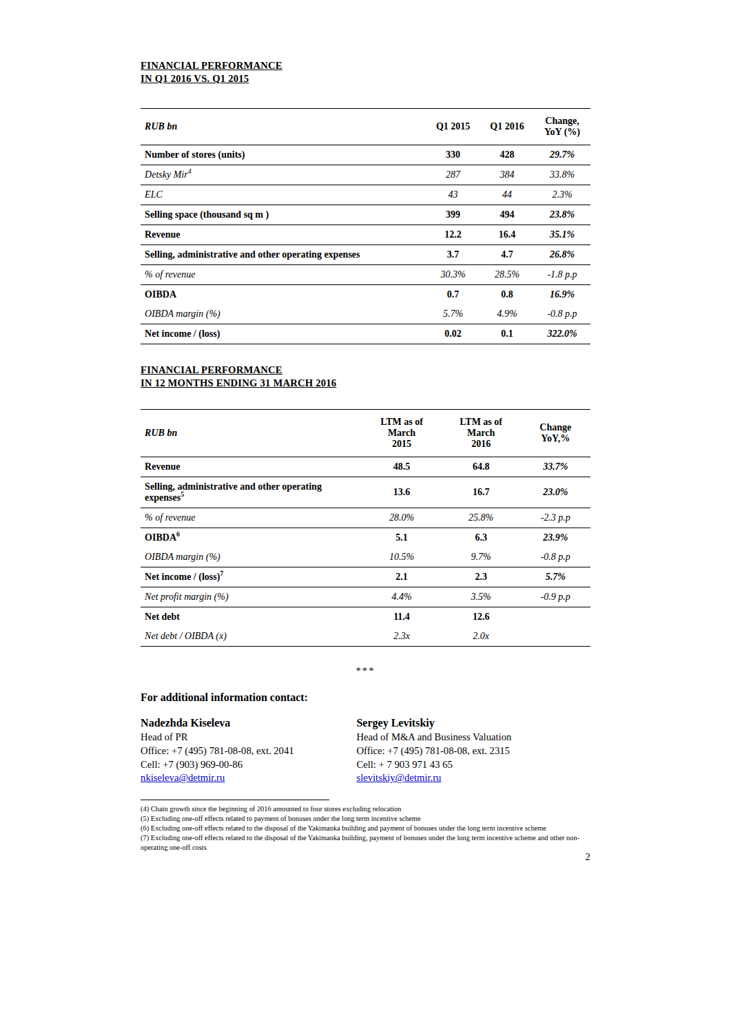FINANCIAL PERFORMANCE
IN Q1 2016 VS. Q1 2015
| RUB bn | Q1 2015 | Q1 2016 | Change, YoY (%) |
| --- | --- | --- | --- |
| Number of stores (units) | 330 | 428 | 29.7% |
| Detsky Mir 4 | 287 | 384 | 33.8% |
| ELC | 43 | 44 | 2.3% |
| Selling space (thousand sq m ) | 399 | 494 | 23.8% |
| Revenue | 12.2 | 16.4 | 35.1% |
| Selling, administrative and other operating expenses | 3.7 | 4.7 | 26.8% |
| % of revenue | 30.3% | 28.5% | -1.8 p.p |
| OIBDA | 0.7 | 0.8 | 16.9% |
| OIBDA margin (%) | 5.7% | 4.9% | -0.8 p.p |
| Net income / (loss) | 0.02 | 0.1 | 322.0% |
FINANCIAL PERFORMANCE
IN 12 MONTHS ENDING 31 MARCH 2016
| RUB bn | LTM as of March 2015 | LTM as of March 2016 | Change YoY,% |
| --- | --- | --- | --- |
| Revenue | 48.5 | 64.8 | 33.7% |
| Selling, administrative and other operating expenses 5 | 13.6 | 16.7 | 23.0% |
| % of revenue | 28.0% | 25.8% | -2.3 p.p |
| OIBDA 6 | 5.1 | 6.3 | 23.9% |
| OIBDA margin (%) | 10.5% | 9.7% | -0.8 p.p |
| Net income / (loss) 7 | 2.1 | 2.3 | 5.7% |
| Net profit margin (%) | 4.4% | 3.5% | -0.9 p.p |
| Net debt | 11.4 | 12.6 | |
| Net debt / OIBDA (x) | 2.3x | 2.0x | |
***
For additional information contact:
| Nadezhda Kiseleva Head of PR Office: +7 (495) 781-08-08, ext. 2041 Cell: +7 (903) 969-00-86 nkiseleva@detmir.ru | Sergey Levitskiy Head of M&A and Business Valuation Office: +7 (495) 781-08-08, ext. 2315 Cell: + 7 903 971 43 65 slevitskiy@detmir.ru |
(4) Chain growth since the beginning of 2016 amounted to four stores excluding relocation (5) Excluding one-off effects related to payment of bonuses under the long term incentive scheme (6) Excluding one-off effects related to the disposal of the Yakimanka building and payment of bonuses under the long term incentive scheme (7) Excluding one-off effects related to the disposal of the Yakimanka building, payment of bonuses under the long term incentive scheme and other non-operating one-off costs
2